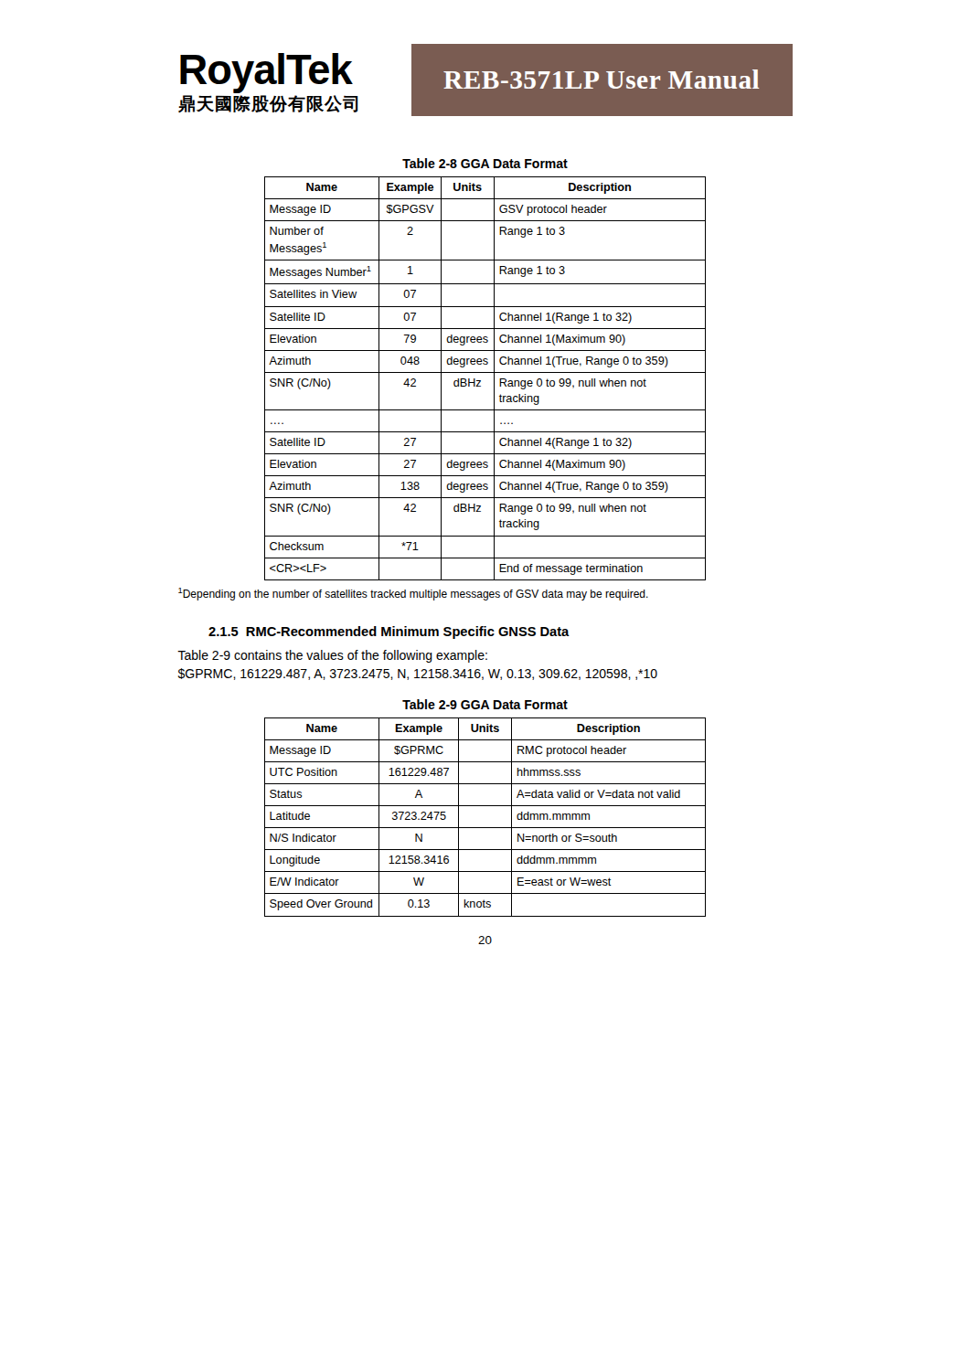RoyalTek
鼎天國際股份有限公司
REB-3571LP User Manual
Table 2-8 GGA Data Format
| Name | Example | Units | Description |
| --- | --- | --- | --- |
| Message ID | $GPGSV | | GSV protocol header |
| Number of Messages 1 | 2 | | Range 1 to 3 |
| Messages Number 1 | 1 | | Range 1 to 3 |
| Satellites in View | 07 | | |
| Satellite ID | 07 | | Channel 1(Range 1 to 32) |
| Elevation | 79 | degrees | Channel 1(Maximum 90) |
| Azimuth | 048 | degrees | Channel 1(True, Range 0 to 359) |
| SNR (C/No) | 42 | dBHz | Range 0 to 99, null when not tracking |
| …. | | | …. |
| Satellite ID | 27 | | Channel 4(Range 1 to 32) |
| Elevation | 27 | degrees | Channel 4(Maximum 90) |
| Azimuth | 138 | degrees | Channel 4(True, Range 0 to 359) |
| SNR (C/No) | 42 | dBHz | Range 0 to 99, null when not tracking |
| Checksum | *71 | | |
| <CR><LF> | | | End of message termination |
1Depending on the number of satellites tracked multiple messages of GSV data may be required.
2.1.5 RMC-Recommended Minimum Specific GNSS Data
Table 2-9 contains the values of the following example:
$GPRMC, 161229.487, A, 3723.2475, N, 12158.3416, W, 0.13, 309.62, 120598, ,*10
Table 2-9 GGA Data Format
| Name | Example | Units | Description |
| --- | --- | --- | --- |
| Message ID | $GPRMC | | RMC protocol header |
| UTC Position | 161229.487 | | hhmmss.sss |
| Status | A | | A=data valid or V=data not valid |
| Latitude | 3723.2475 | | ddmm.mmmm |
| N/S Indicator | N | | N=north or S=south |
| Longitude | 12158.3416 | | dddmm.mmmm |
| E/W Indicator | W | | E=east or W=west |
| Speed Over Ground | 0.13 | knots | |
20